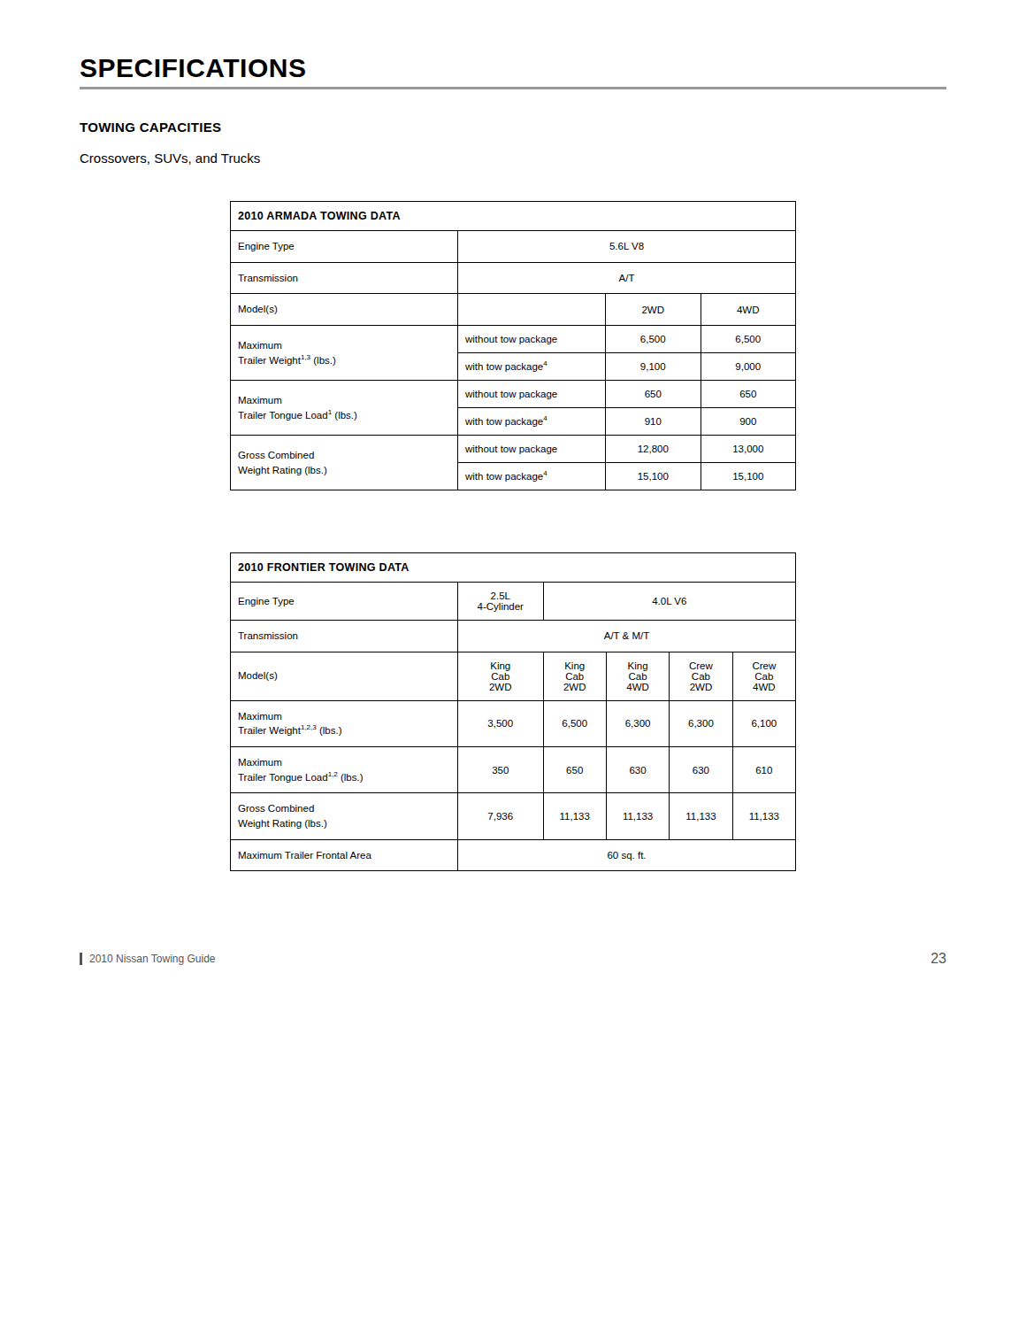SPECIFICATIONS
TOWING CAPACITIES
Crossovers, SUVs, and Trucks
2010 ARMADA TOWING DATA
| Engine Type | 5.6L V8 |
| Transmission | A/T |
| Model(s) | | 2WD | 4WD |
| Maximum Trailer Weight 1,3 (lbs.) | without tow package | 6,500 | 6,500 |
| with tow package 4 | 9,100 | 9,000 |
| Maximum Trailer Tongue Load 1 (lbs.) | without tow package | 650 | 650 |
| with tow package 4 | 910 | 900 |
| Gross Combined Weight Rating (lbs.) | without tow package | 12,800 | 13,000 |
| with tow package 4 | 15,100 | 15,100 |
2010 FRONTIER TOWING DATA
| Engine Type | 2.5L 4-Cylinder | 4.0L V6 |
| Transmission | A/T & M/T |
| Model(s) | King Cab 2WD | King Cab 2WD | King Cab 4WD | Crew Cab 2WD | Crew Cab 4WD |
| Maximum Trailer Weight 1,2,3 (lbs.) | 3,500 | 6,500 | 6,300 | 6,300 | 6,100 |
| Maximum Trailer Tongue Load 1,2 (lbs.) | 350 | 650 | 630 | 630 | 610 |
| Gross Combined Weight Rating (lbs.) | 7,936 | 11,133 | 11,133 | 11,133 | 11,133 |
| Maximum Trailer Frontal Area | 60 sq. ft. |
2010 Nissan Towing Guide
23